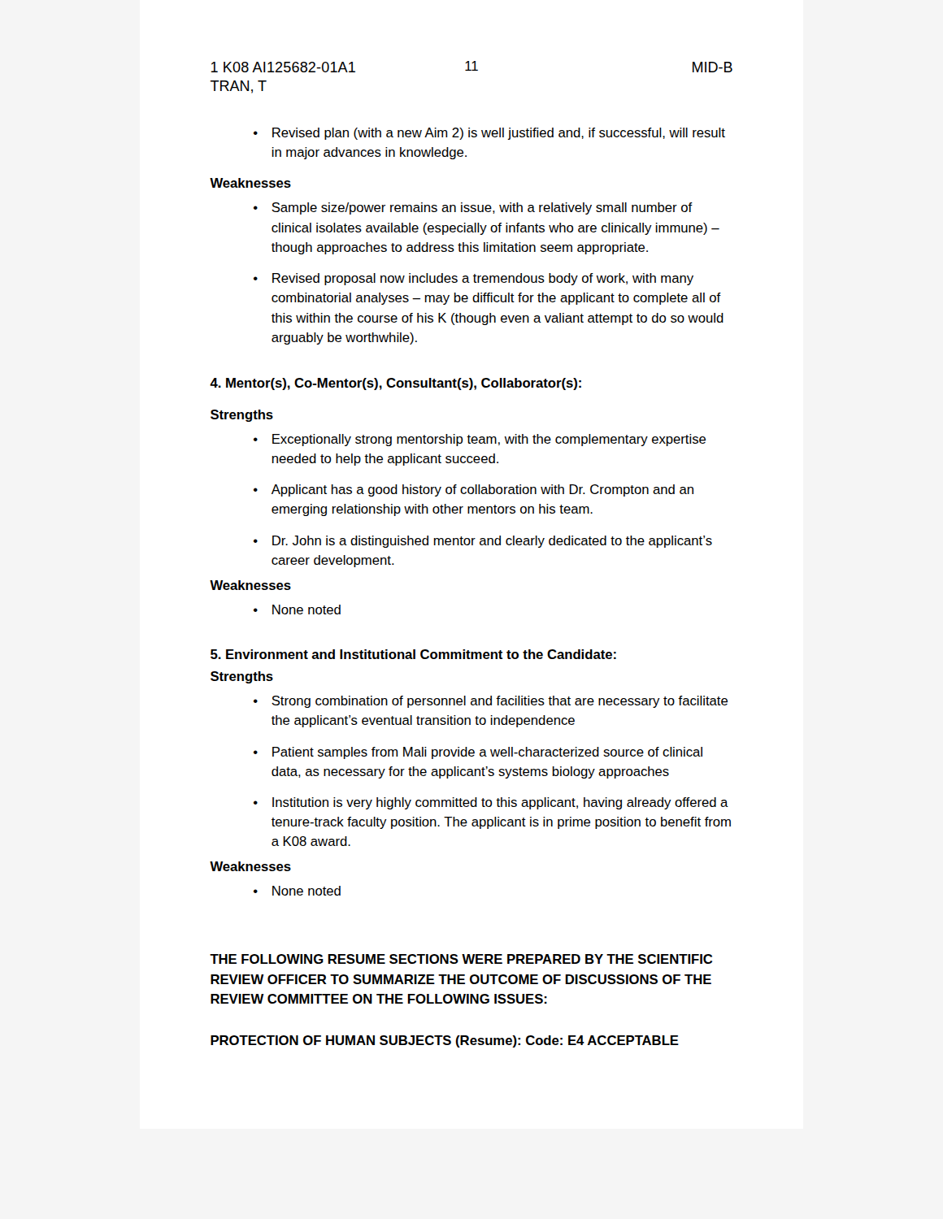1 K08 AI125682-01A1
TRAN, T
11
MID-B
Revised plan (with a new Aim 2) is well justified and, if successful, will result in major advances in knowledge.
Weaknesses
Sample size/power remains an issue, with a relatively small number of clinical isolates available (especially of infants who are clinically immune) – though approaches to address this limitation seem appropriate.
Revised proposal now includes a tremendous body of work, with many combinatorial analyses – may be difficult for the applicant to complete all of this within the course of his K (though even a valiant attempt to do so would arguably be worthwhile).
4. Mentor(s), Co-Mentor(s), Consultant(s), Collaborator(s):
Strengths
Exceptionally strong mentorship team, with the complementary expertise needed to help the applicant succeed.
Applicant has a good history of collaboration with Dr. Crompton and an emerging relationship with other mentors on his team.
Dr. John is a distinguished mentor and clearly dedicated to the applicant’s career development.
Weaknesses
None noted
5. Environment and Institutional Commitment to the Candidate:
Strengths
Strong combination of personnel and facilities that are necessary to facilitate the applicant’s eventual transition to independence
Patient samples from Mali provide a well-characterized source of clinical data, as necessary for the applicant’s systems biology approaches
Institution is very highly committed to this applicant, having already offered a tenure-track faculty position. The applicant is in prime position to benefit from a K08 award.
Weaknesses
None noted
THE FOLLOWING RESUME SECTIONS WERE PREPARED BY THE SCIENTIFIC REVIEW OFFICER TO SUMMARIZE THE OUTCOME OF DISCUSSIONS OF THE REVIEW COMMITTEE ON THE FOLLOWING ISSUES:
PROTECTION OF HUMAN SUBJECTS (Resume): Code: E4 ACCEPTABLE